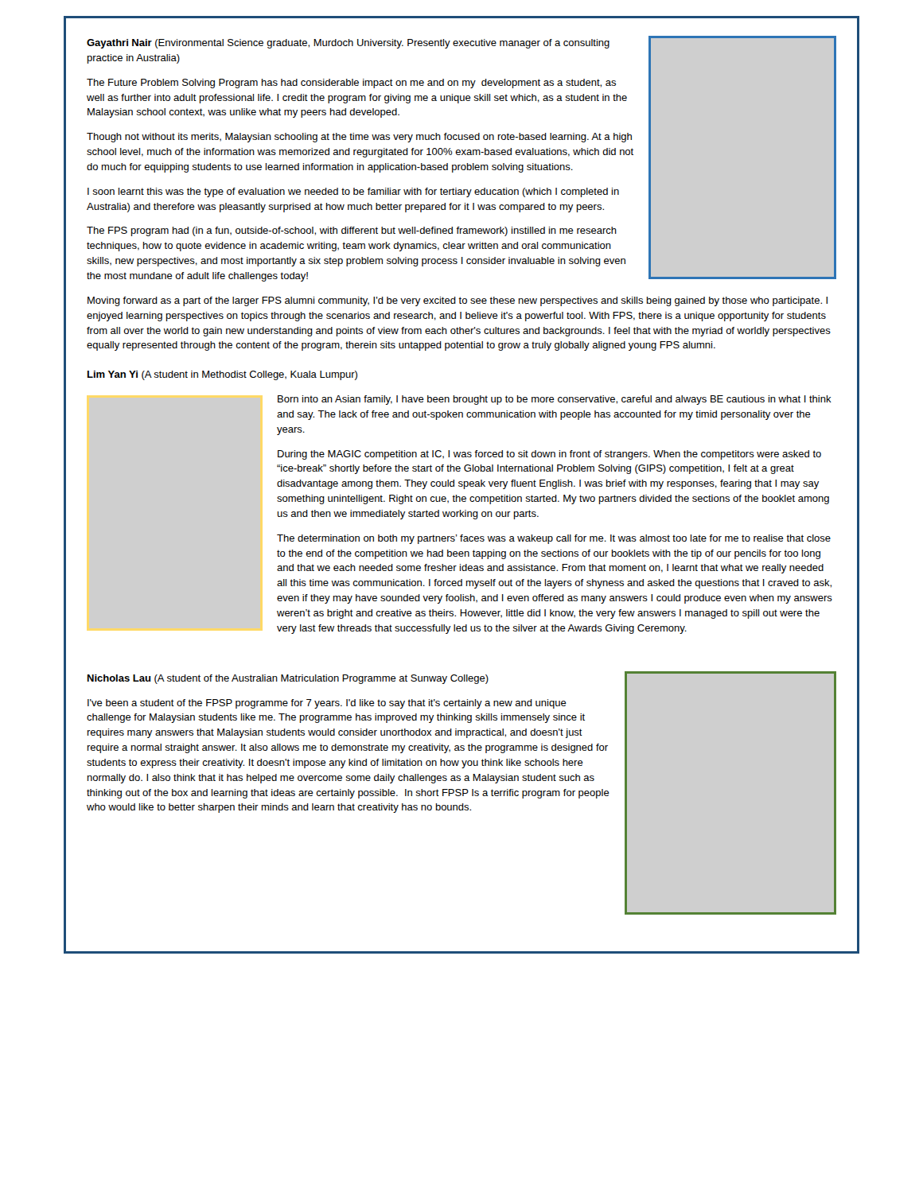Gayathri Nair (Environmental Science graduate, Murdoch University. Presently executive manager of a consulting practice in Australia)
The Future Problem Solving Program has had considerable impact on me and on my development as a student, as well as further into adult professional life. I credit the program for giving me a unique skill set which, as a student in the Malaysian school context, was unlike what my peers had developed.
Though not without its merits, Malaysian schooling at the time was very much focused on rote-based learning. At a high school level, much of the information was memorized and regurgitated for 100% exam-based evaluations, which did not do much for equipping students to use learned information in application-based problem solving situations.
I soon learnt this was the type of evaluation we needed to be familiar with for tertiary education (which I completed in Australia) and therefore was pleasantly surprised at how much better prepared for it I was compared to my peers.
The FPS program had (in a fun, outside-of-school, with different but well-defined framework) instilled in me research techniques, how to quote evidence in academic writing, team work dynamics, clear written and oral communication skills, new perspectives, and most importantly a six step problem solving process I consider invaluable in solving even the most mundane of adult life challenges today!
Moving forward as a part of the larger FPS alumni community, I'd be very excited to see these new perspectives and skills being gained by those who participate. I enjoyed learning perspectives on topics through the scenarios and research, and I believe it's a powerful tool. With FPS, there is a unique opportunity for students from all over the world to gain new understanding and points of view from each other's cultures and backgrounds. I feel that with the myriad of worldly perspectives equally represented through the content of the program, therein sits untapped potential to grow a truly globally aligned young FPS alumni.
Lim Yan Yi (A student in Methodist College, Kuala Lumpur)
Born into an Asian family, I have been brought up to be more conservative, careful and always BE cautious in what I think and say. The lack of free and out-spoken communication with people has accounted for my timid personality over the years.
During the MAGIC competition at IC, I was forced to sit down in front of strangers. When the competitors were asked to “ice-break” shortly before the start of the Global International Problem Solving (GIPS) competition, I felt at a great disadvantage among them. They could speak very fluent English. I was brief with my responses, fearing that I may say something unintelligent. Right on cue, the competition started. My two partners divided the sections of the booklet among us and then we immediately started working on our parts.
The determination on both my partners’ faces was a wakeup call for me. It was almost too late for me to realise that close to the end of the competition we had been tapping on the sections of our booklets with the tip of our pencils for too long and that we each needed some fresher ideas and assistance. From that moment on, I learnt that what we really needed all this time was communication. I forced myself out of the layers of shyness and asked the questions that I craved to ask, even if they may have sounded very foolish, and I even offered as many answers I could produce even when my answers weren’t as bright and creative as theirs. However, little did I know, the very few answers I managed to spill out were the very last few threads that successfully led us to the silver at the Awards Giving Ceremony.
Nicholas Lau (A student of the Australian Matriculation Programme at Sunway College)
I've been a student of the FPSP programme for 7 years. I'd like to say that it's certainly a new and unique challenge for Malaysian students like me. The programme has improved my thinking skills immensely since it requires many answers that Malaysian students would consider unorthodox and impractical, and doesn't just require a normal straight answer. It also allows me to demonstrate my creativity, as the programme is designed for students to express their creativity. It doesn't impose any kind of limitation on how you think like schools here normally do. I also think that it has helped me overcome some daily challenges as a Malaysian student such as thinking out of the box and learning that ideas are certainly possible. In short FPSP Is a terrific program for people who would like to better sharpen their minds and learn that creativity has no bounds.